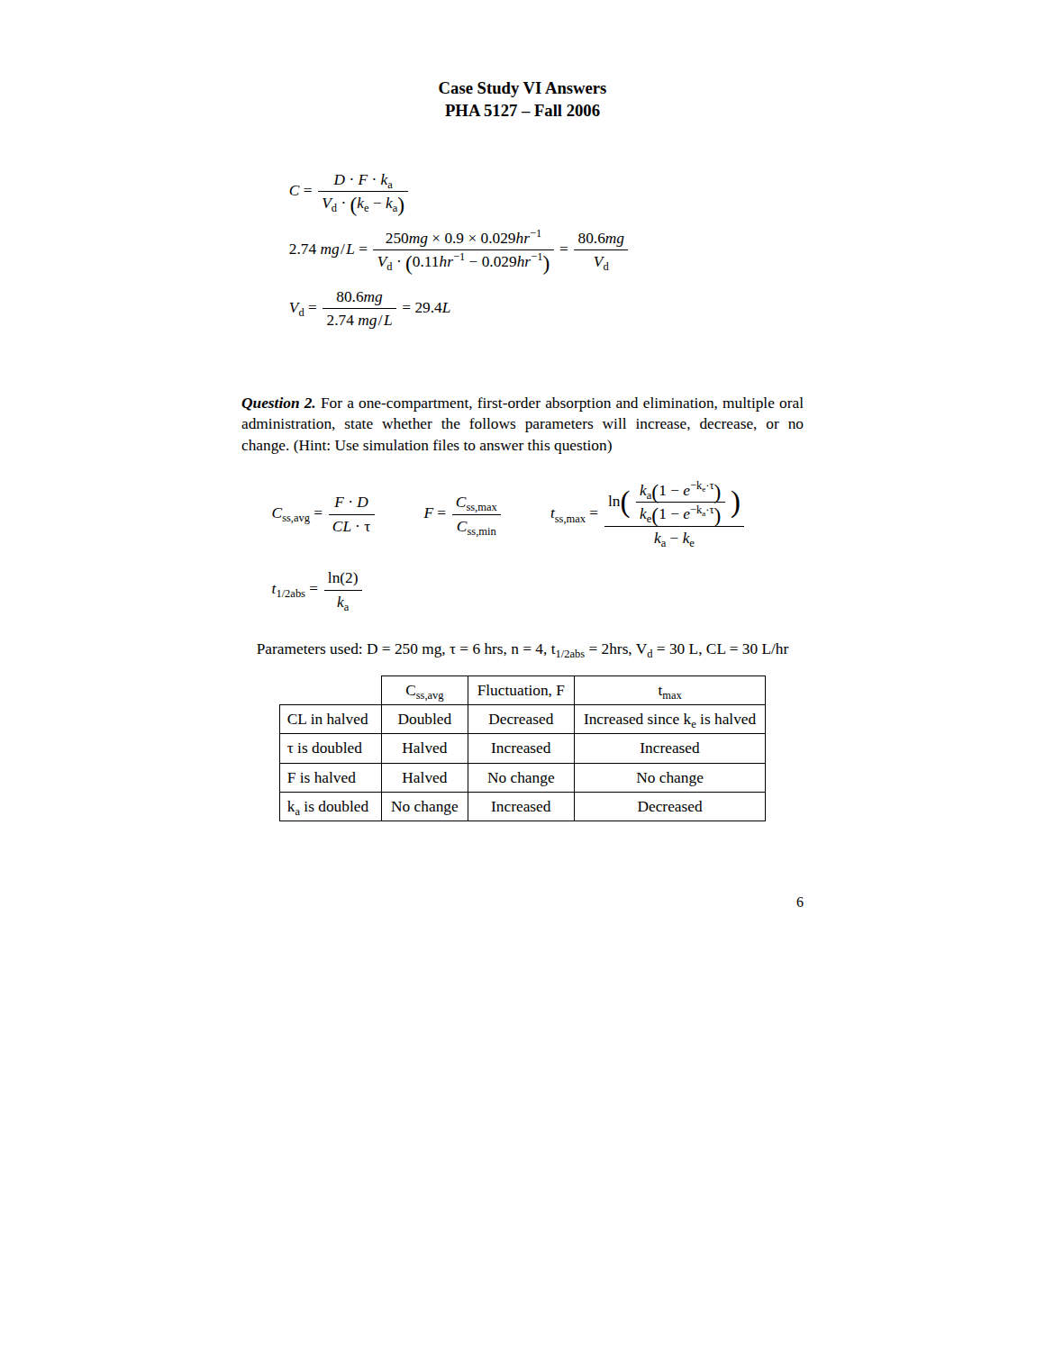Case Study VI Answers
PHA 5127 – Fall 2006
C = D · F · ka Vd · (ke − ka)
2.74 mg/L = 250mg × 0.9 × 0.029hr−1 Vd · (0.11hr−1 − 0.029hr−1) = 80.6mg Vd
Vd = 80.6mg 2.74 mg/L = 29.4 L
Question 2. For a one-compartment, first-order absorption and elimination, multiple oral administration, state whether the follows parameters will increase, decrease, or no change. (Hint: Use simulation files to answer this question)
Css,avg = F · D CL · τ F = Css,max Css,min tss,max = ln( ka(1 − e−ke·τ) ke(1 − e−ka·τ) ) ka − ke
t1/2abs = ln(2) ka
Parameters used: D = 250 mg, τ = 6 hrs, n = 4, t1/2abs = 2hrs, Vd = 30 L, CL = 30 L/hr
| | C ss,avg | Fluctuation, F | t max |
| --- | --- | --- | --- |
| CL in halved | Doubled | Decreased | Increased since k e is halved |
| τ is doubled | Halved | Increased | Increased |
| F is halved | Halved | No change | No change |
| k a is doubled | No change | Increased | Decreased |
6